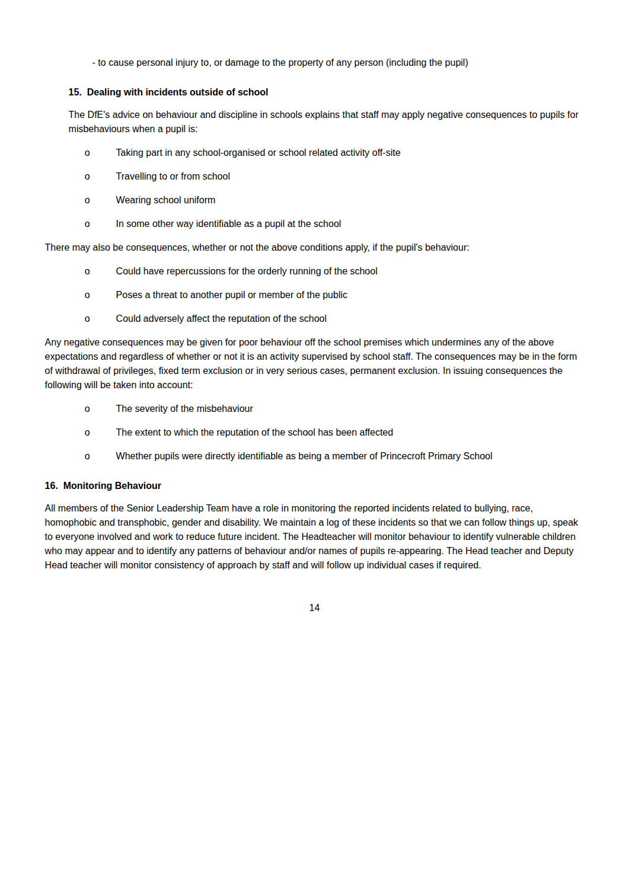- to cause personal injury to, or damage to the property of any person (including the pupil)
15. Dealing with incidents outside of school
The DfE's advice on behaviour and discipline in schools explains that staff may apply negative consequences to pupils for misbehaviours when a pupil is:
Taking part in any school-organised or school related activity off-site
Travelling to or from school
Wearing school uniform
In some other way identifiable as a pupil at the school
There may also be consequences, whether or not the above conditions apply, if the pupil's behaviour:
Could have repercussions for the orderly running of the school
Poses a threat to another pupil or member of the public
Could adversely affect the reputation of the school
Any negative consequences may be given for poor behaviour off the school premises which undermines any of the above expectations and regardless of whether or not it is an activity supervised by school staff. The consequences may be in the form of withdrawal of privileges, fixed term exclusion or in very serious cases, permanent exclusion. In issuing consequences the following will be taken into account:
The severity of the misbehaviour
The extent to which the reputation of the school has been affected
Whether pupils were directly identifiable as being a member of Princecroft Primary School
16. Monitoring Behaviour
All members of the Senior Leadership Team have a role in monitoring the reported incidents related to bullying, race, homophobic and transphobic, gender and disability. We maintain a log of these incidents so that we can follow things up, speak to everyone involved and work to reduce future incident. The Headteacher will monitor behaviour to identify vulnerable children who may appear and to identify any patterns of behaviour and/or names of pupils re-appearing. The Head teacher and Deputy Head teacher will monitor consistency of approach by staff and will follow up individual cases if required.
14